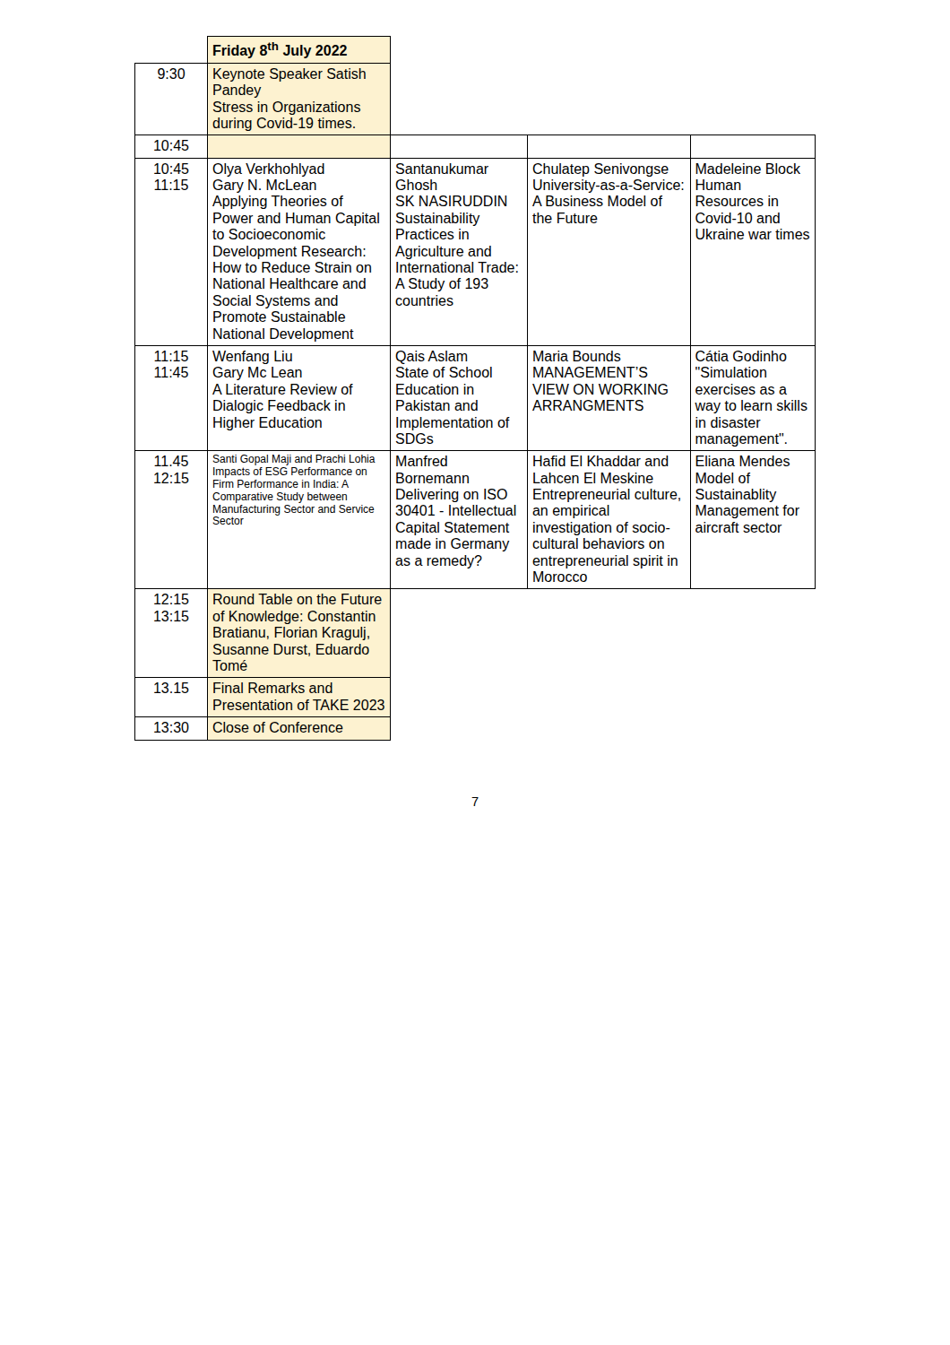| | Friday 8 th July 2022 | | | |
| 9:30 | Keynote Speaker Satish Pandey Stress in Organizations during Covid-19 times. | | | |
| 10:45 | | | | |
| 10:45 11:15 | Olya Verkhohlyad Gary N. McLean Applying Theories of Power and Human Capital to Socioeconomic Development Research: How to Reduce Strain on National Healthcare and Social Systems and Promote Sustainable National Development | Santanukumar Ghosh SK NASIRUDDIN Sustainability Practices in Agriculture and International Trade: A Study of 193 countries | Chulatep Senivongse University-as-a-Service: A Business Model of the Future | Madeleine Block Human Resources in Covid-10 and Ukraine war times |
| 11:15 11:45 | Wenfang Liu Gary Mc Lean A Literature Review of Dialogic Feedback in Higher Education | Qais Aslam State of School Education in Pakistan and Implementation of SDGs | Maria Bounds MANAGEMENT’S VIEW ON WORKING ARRANGMENTS | Cátia Godinho "Simulation exercises as a way to learn skills in disaster management". |
| 11.45 12:15 | Santi Gopal Maji and Prachi Lohia Impacts of ESG Performance on Firm Performance in India: A Comparative Study between Manufacturing Sector and Service Sector | Manfred Bornemann Delivering on ISO 30401 - Intellectual Capital Statement made in Germany as a remedy? | Hafid El Khaddar and Lahcen El Meskine Entrepreneurial culture, an empirical investigation of socio-cultural behaviors on entrepreneurial spirit in Morocco | Eliana Mendes Model of Sustainablity Management for aircraft sector |
| 12:15 13:15 | Round Table on the Future of Knowledge: Constantin Bratianu, Florian Kragulj, Susanne Durst, Eduardo Tomé | | | |
| 13.15 | Final Remarks and Presentation of TAKE 2023 | | | |
| 13:30 | Close of Conference | | | |
7